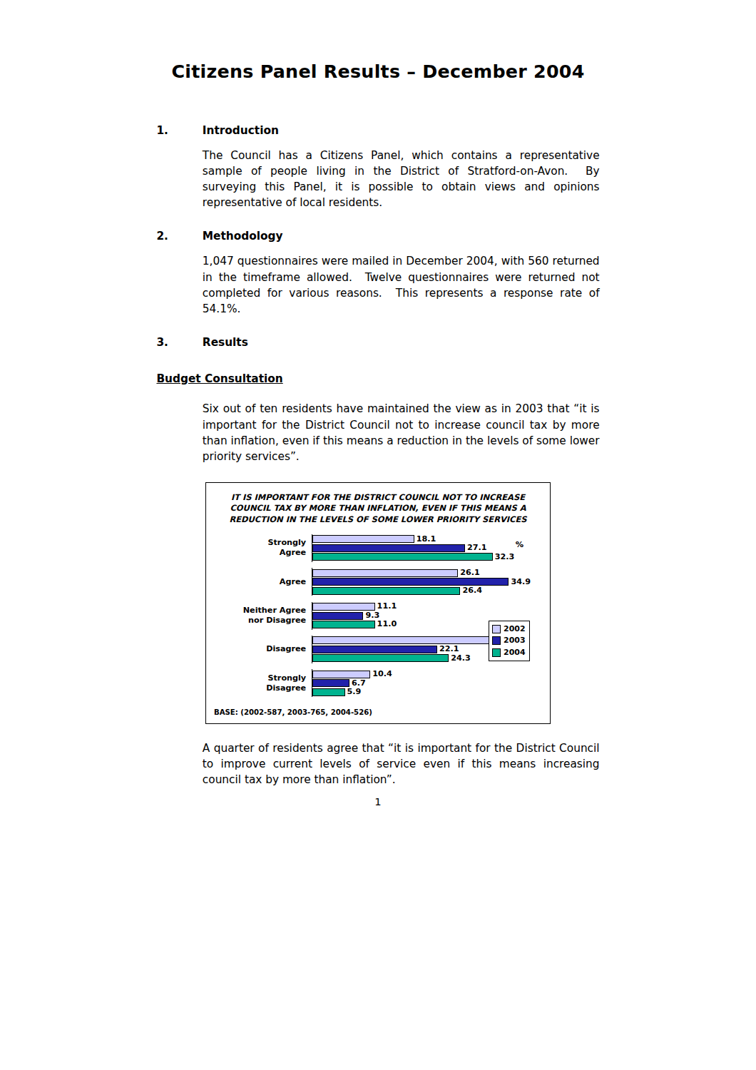Citizens Panel Results – December 2004
1. Introduction
The Council has a Citizens Panel, which contains a representative sample of people living in the District of Stratford-on-Avon. By surveying this Panel, it is possible to obtain views and opinions representative of local residents.
2. Methodology
1,047 questionnaires were mailed in December 2004, with 560 returned in the timeframe allowed. Twelve questionnaires were returned not completed for various reasons. This represents a response rate of 54.1%.
3. Results
Budget Consultation
Six out of ten residents have maintained the view as in 2003 that “it is important for the District Council not to increase council tax by more than inflation, even if this means a reduction in the levels of some lower priority services”.
IT IS IMPORTANT FOR THE DISTRICT COUNCIL NOT TO INCREASE
COUNCIL TAX BY MORE THAN INFLATION, EVEN IF THIS MEANS A
REDUCTION IN THE LEVELS OF SOME LOWER PRIORITY SERVICES
%
2002
2003
2004
Strongly
Agree
18.1
27.1
32.3
Agree
26.1
34.9
26.4
Neither Agree
nor Disagree
11.1
9.3
11.0
Disagree
34.4
22.1
24.3
Strongly
Disagree
10.4
6.7
5.9
BASE: (2002-587, 2003-765, 2004-526)
A quarter of residents agree that “it is important for the District Council to improve current levels of service even if this means increasing council tax by more than inflation”.
1